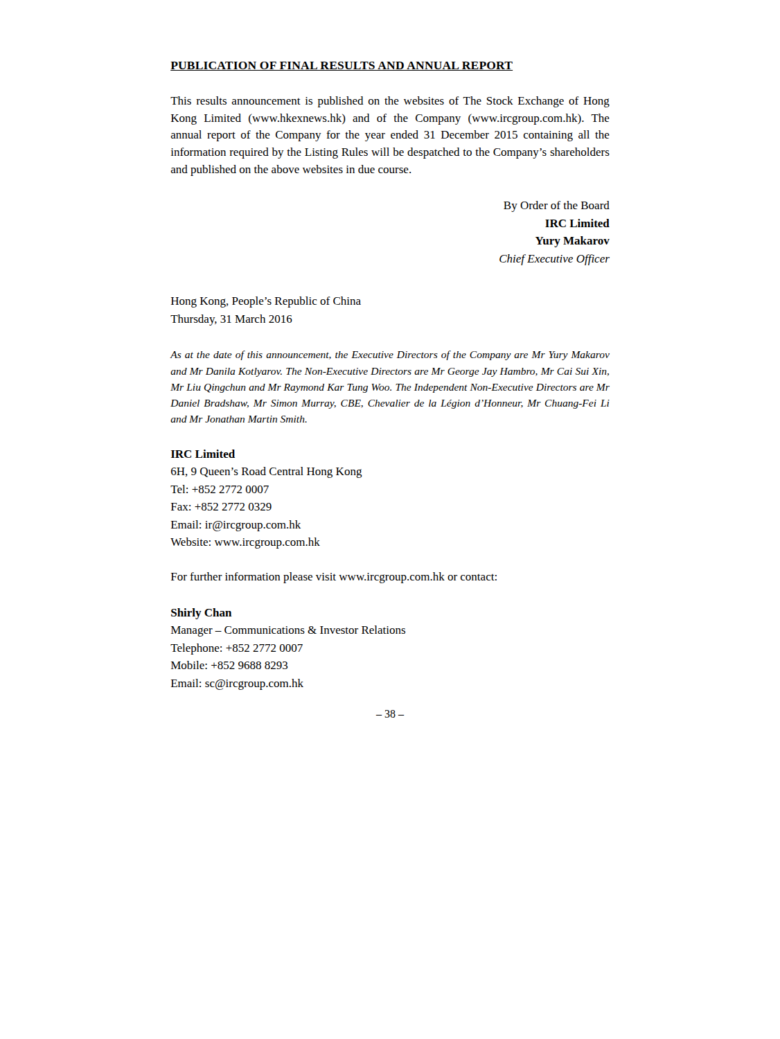PUBLICATION OF FINAL RESULTS AND ANNUAL REPORT
This results announcement is published on the websites of The Stock Exchange of Hong Kong Limited (www.hkexnews.hk) and of the Company (www.ircgroup.com.hk). The annual report of the Company for the year ended 31 December 2015 containing all the information required by the Listing Rules will be despatched to the Company’s shareholders and published on the above websites in due course.
By Order of the Board
IRC Limited
Yury Makarov
Chief Executive Officer
Hong Kong, People’s Republic of China
Thursday, 31 March 2016
As at the date of this announcement, the Executive Directors of the Company are Mr Yury Makarov and Mr Danila Kotlyarov. The Non-Executive Directors are Mr George Jay Hambro, Mr Cai Sui Xin, Mr Liu Qingchun and Mr Raymond Kar Tung Woo. The Independent Non-Executive Directors are Mr Daniel Bradshaw, Mr Simon Murray, CBE, Chevalier de la Légion d’Honneur, Mr Chuang-Fei Li and Mr Jonathan Martin Smith.
IRC Limited
6H, 9 Queen’s Road Central Hong Kong
Tel: +852 2772 0007
Fax: +852 2772 0329
Email: ir@ircgroup.com.hk
Website: www.ircgroup.com.hk
For further information please visit www.ircgroup.com.hk or contact:
Shirly Chan
Manager – Communications & Investor Relations
Telephone: +852 2772 0007
Mobile: +852 9688 8293
Email: sc@ircgroup.com.hk
– 38 –